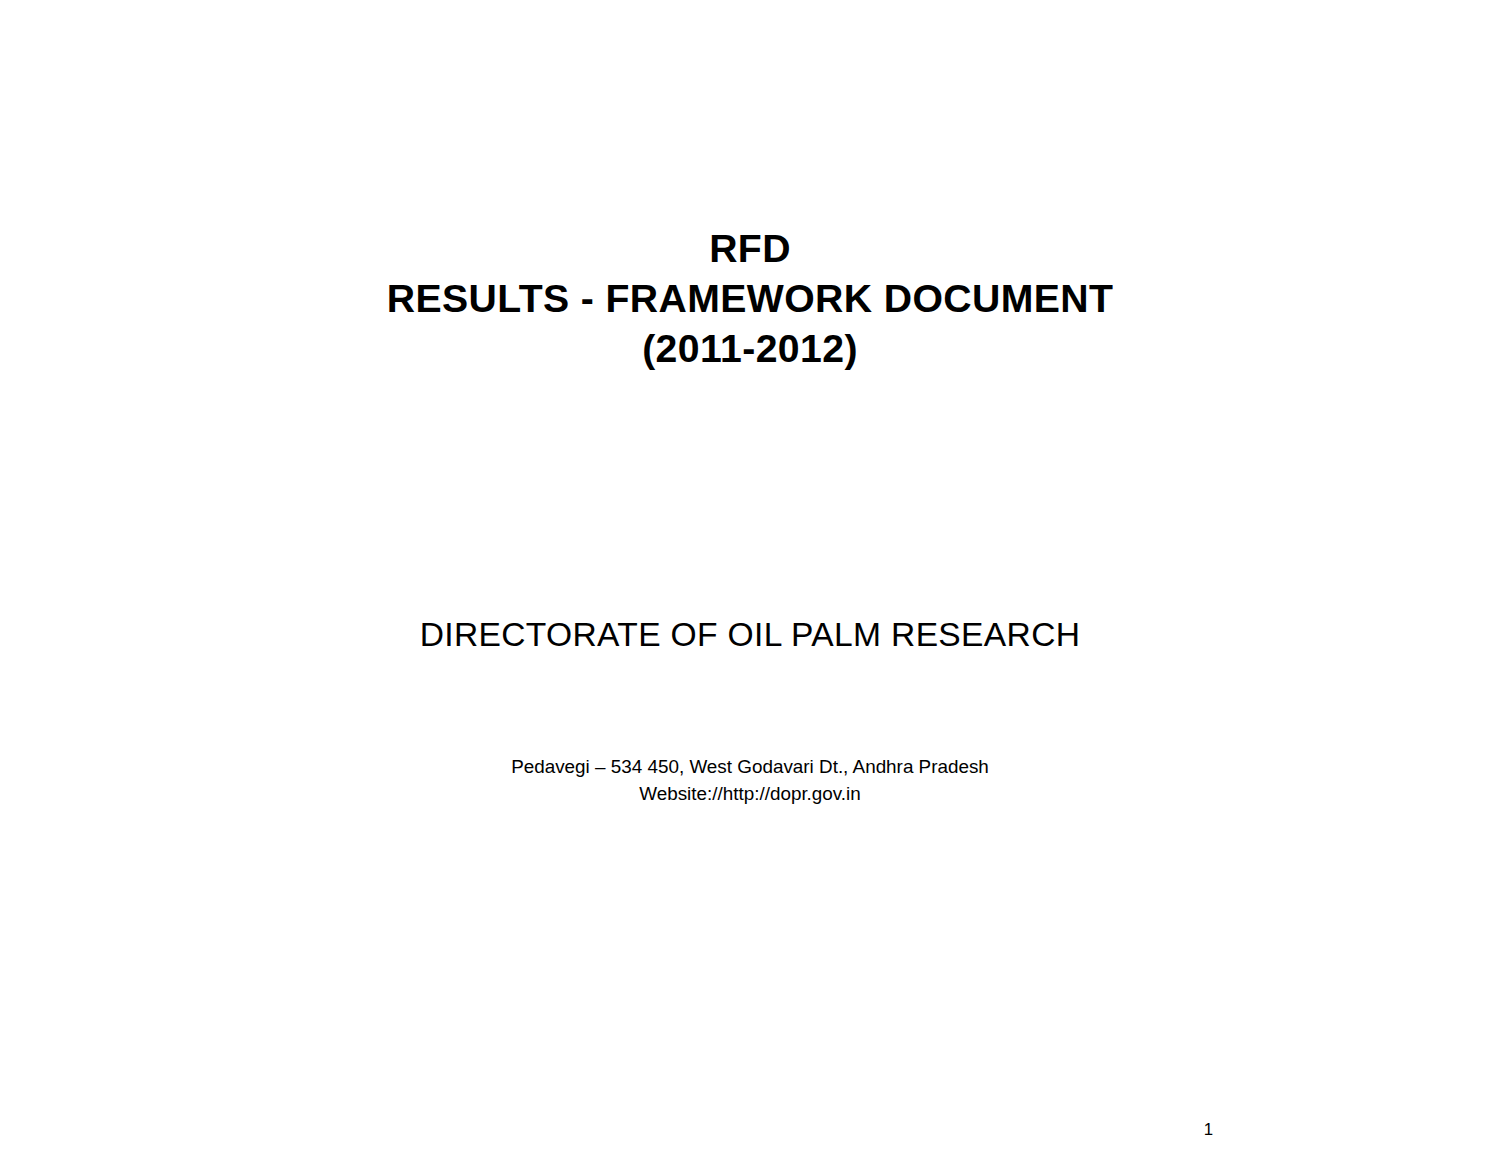RFD RESULTS - FRAMEWORK DOCUMENT (2011-2012)
DIRECTORATE OF OIL PALM RESEARCH
Pedavegi – 534 450, West Godavari Dt., Andhra Pradesh
Website://http://dopr.gov.in
1